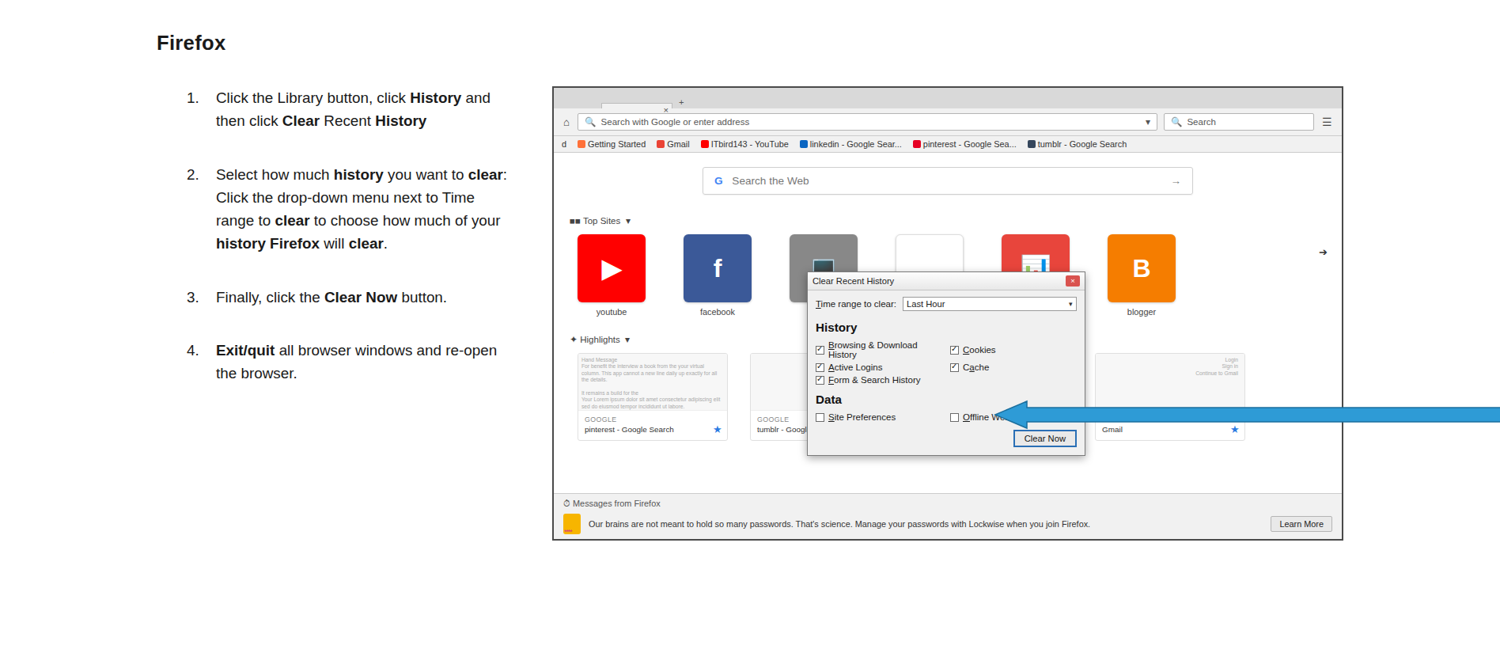Firefox
Click the Library button, click History and then click Clear Recent History
Select how much history you want to clear: Click the drop-down menu next to Time range to clear to choose how much of your history Firefox will clear.
Finally, click the Clear Now button.
Exit/quit all browser windows and re-open the browser.
×
+
⌂
🔍 Search with Google or enter address ▾
🔍 Search
☰
d Getting Started Gmail ITbird143 - YouTube linkedin - Google Sear... pinterest - Google Sea... tumblr - Google Search
G Search the Web →
■■ Top Sites ▾
▶
youtube
f
facebook
💻
lap
G
ogle
📊
socialblade
B
blogger
✦ Highlights ▾
Hand Message
For benefit the interview a book from the your virtual column. This app cannot a new line daily up exactly for all the details.
It remains a build for the
Your Lorem ipsum dolor sit amet consectetur adipiscing elit sed do eiusmod tempor incididunt ut labore.
Google
pinterest - Google Search
★
Google
tumblr - Google Search
★
Google
linkedin - Google Search
★
Login
Sign in
Continue to Gmail
Accounts.Google
Gmail
★
➔
Clear Recent History ×
Time range to clear:
Last Hour ▾
History
Browsing & Download History
Cookies
Active Logins
Cache
Form & Search History
Data
Site Preferences
Offline Website Data
Clear Now
⏱ Messages from Firefox
Our brains are not meant to hold so many passwords. That's science. Manage your passwords with Lockwise when you join Firefox. Learn More